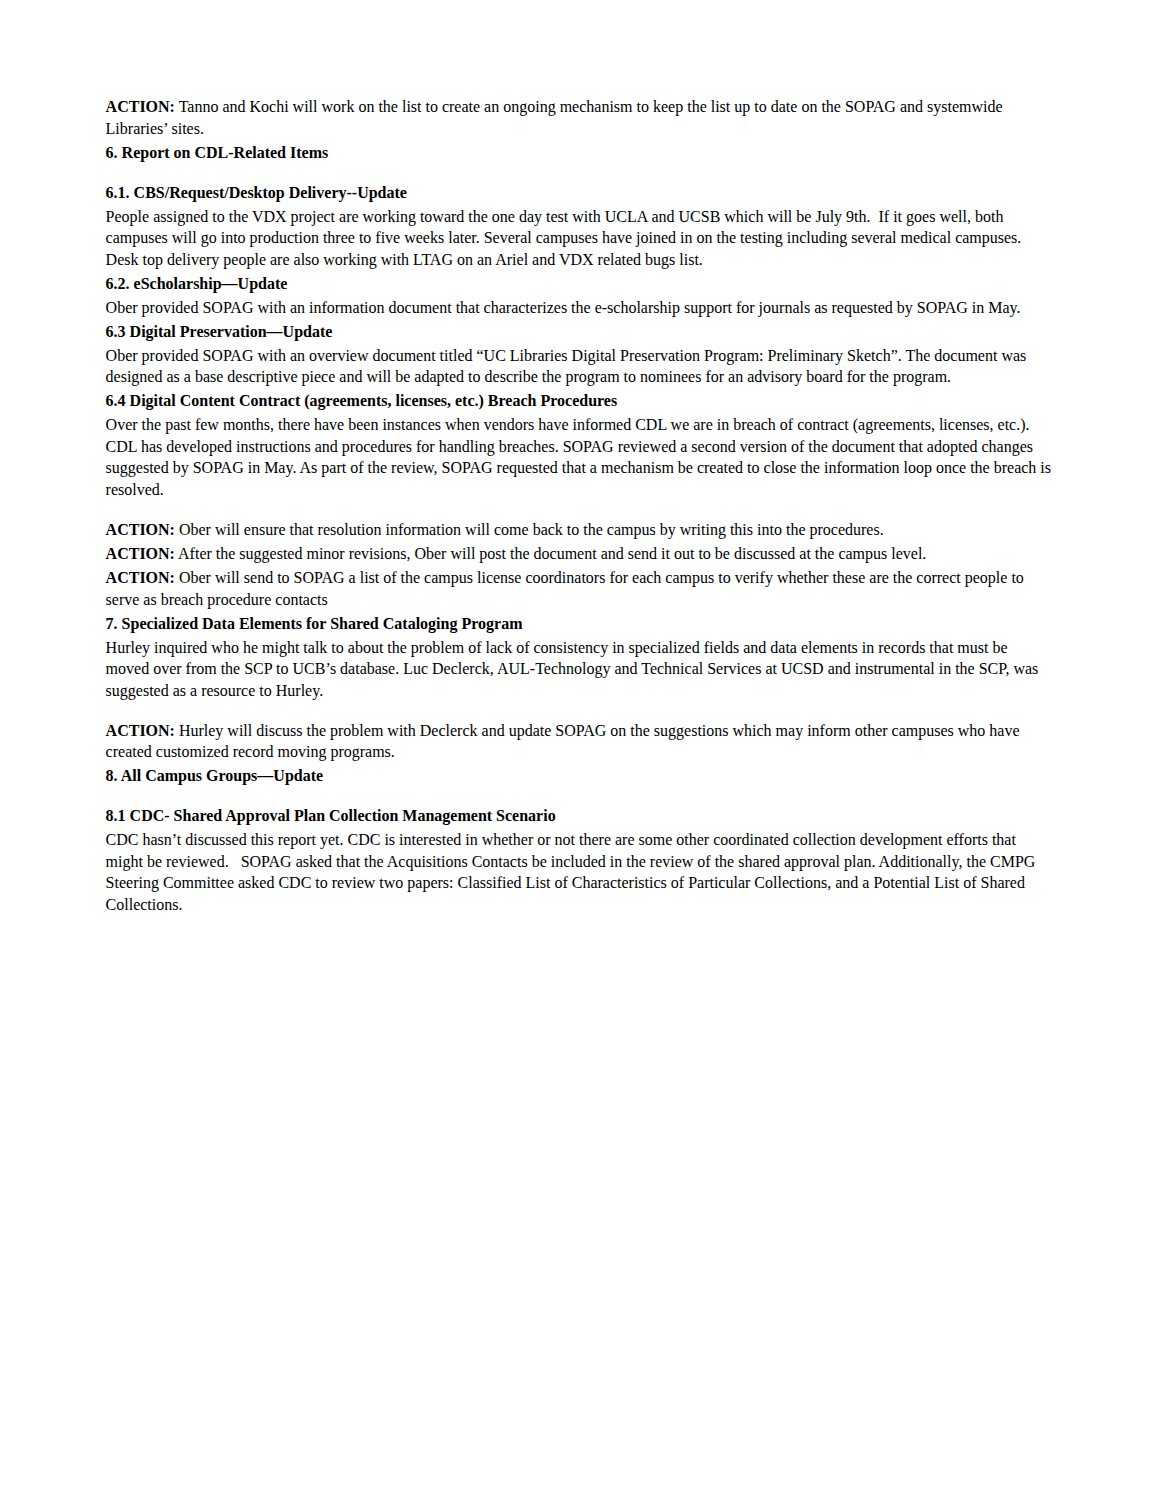ACTION: Tanno and Kochi will work on the list to create an ongoing mechanism to keep the list up to date on the SOPAG and systemwide Libraries’ sites.
6. Report on CDL-Related Items
6.1. CBS/Request/Desktop Delivery--Update
People assigned to the VDX project are working toward the one day test with UCLA and UCSB which will be July 9th. If it goes well, both campuses will go into production three to five weeks later. Several campuses have joined in on the testing including several medical campuses. Desk top delivery people are also working with LTAG on an Ariel and VDX related bugs list.
6.2. eScholarship—Update
Ober provided SOPAG with an information document that characterizes the e-scholarship support for journals as requested by SOPAG in May.
6.3 Digital Preservation—Update
Ober provided SOPAG with an overview document titled “UC Libraries Digital Preservation Program: Preliminary Sketch”. The document was designed as a base descriptive piece and will be adapted to describe the program to nominees for an advisory board for the program.
6.4 Digital Content Contract (agreements, licenses, etc.) Breach Procedures
Over the past few months, there have been instances when vendors have informed CDL we are in breach of contract (agreements, licenses, etc.). CDL has developed instructions and procedures for handling breaches. SOPAG reviewed a second version of the document that adopted changes suggested by SOPAG in May. As part of the review, SOPAG requested that a mechanism be created to close the information loop once the breach is resolved.
ACTION: Ober will ensure that resolution information will come back to the campus by writing this into the procedures.
ACTION: After the suggested minor revisions, Ober will post the document and send it out to be discussed at the campus level.
ACTION: Ober will send to SOPAG a list of the campus license coordinators for each campus to verify whether these are the correct people to serve as breach procedure contacts
7. Specialized Data Elements for Shared Cataloging Program
Hurley inquired who he might talk to about the problem of lack of consistency in specialized fields and data elements in records that must be moved over from the SCP to UCB’s database. Luc Declerck, AUL-Technology and Technical Services at UCSD and instrumental in the SCP, was suggested as a resource to Hurley.
ACTION: Hurley will discuss the problem with Declerck and update SOPAG on the suggestions which may inform other campuses who have created customized record moving programs.
8. All Campus Groups—Update
8.1 CDC- Shared Approval Plan Collection Management Scenario
CDC hasn’t discussed this report yet. CDC is interested in whether or not there are some other coordinated collection development efforts that might be reviewed. SOPAG asked that the Acquisitions Contacts be included in the review of the shared approval plan. Additionally, the CMPG Steering Committee asked CDC to review two papers: Classified List of Characteristics of Particular Collections, and a Potential List of Shared Collections.